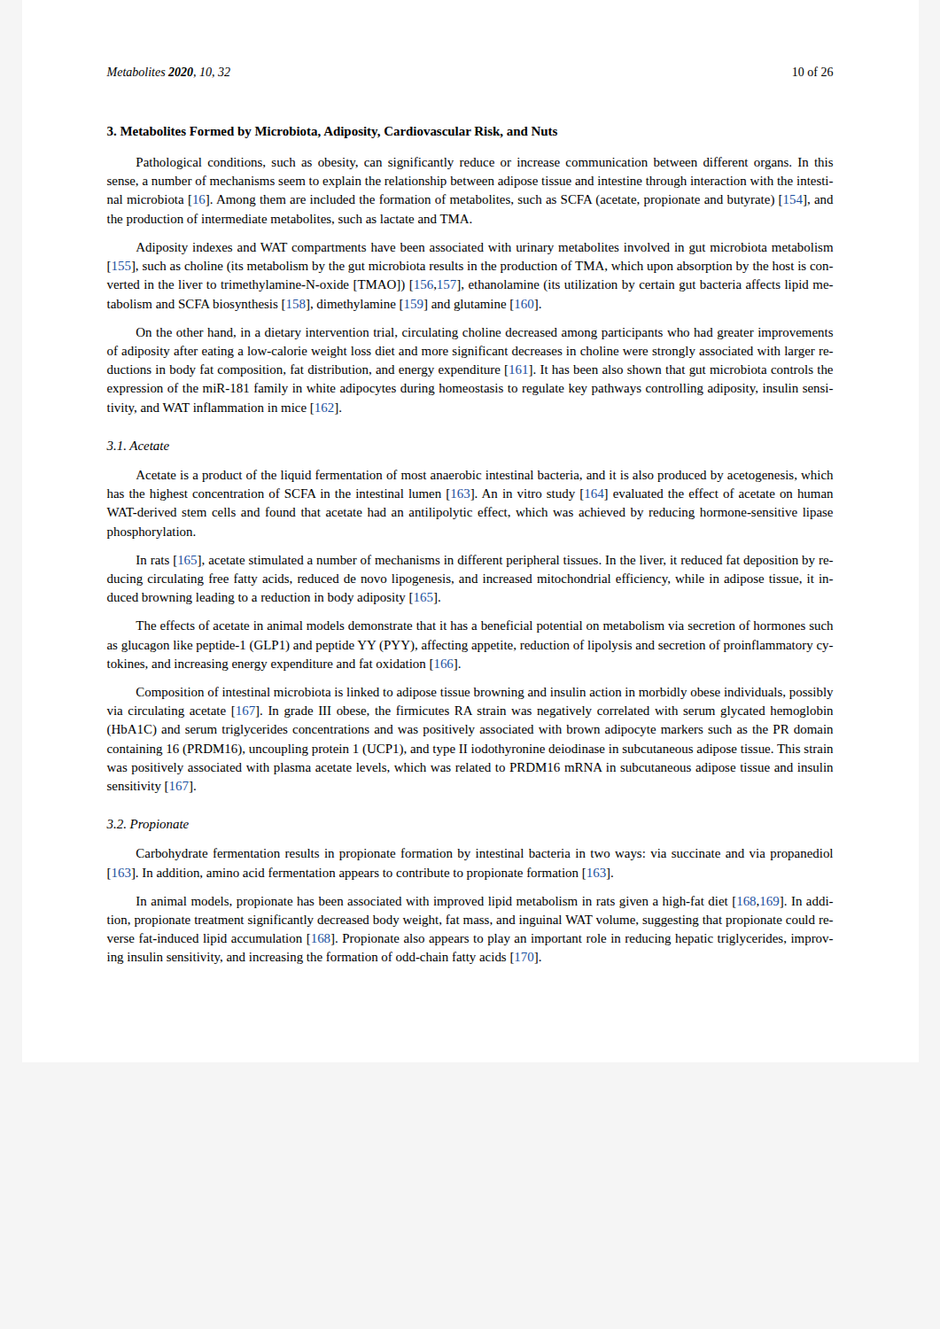Metabolites 2020, 10, 32 10 of 26
3. Metabolites Formed by Microbiota, Adiposity, Cardiovascular Risk, and Nuts
Pathological conditions, such as obesity, can significantly reduce or increase communication between different organs. In this sense, a number of mechanisms seem to explain the relationship between adipose tissue and intestine through interaction with the intestinal microbiota [16]. Among them are included the formation of metabolites, such as SCFA (acetate, propionate and butyrate) [154], and the production of intermediate metabolites, such as lactate and TMA.
Adiposity indexes and WAT compartments have been associated with urinary metabolites involved in gut microbiota metabolism [155], such as choline (its metabolism by the gut microbiota results in the production of TMA, which upon absorption by the host is converted in the liver to trimethylamine-N-oxide [TMAO]) [156,157], ethanolamine (its utilization by certain gut bacteria affects lipid metabolism and SCFA biosynthesis [158], dimethylamine [159] and glutamine [160].
On the other hand, in a dietary intervention trial, circulating choline decreased among participants who had greater improvements of adiposity after eating a low-calorie weight loss diet and more significant decreases in choline were strongly associated with larger reductions in body fat composition, fat distribution, and energy expenditure [161]. It has been also shown that gut microbiota controls the expression of the miR-181 family in white adipocytes during homeostasis to regulate key pathways controlling adiposity, insulin sensitivity, and WAT inflammation in mice [162].
3.1. Acetate
Acetate is a product of the liquid fermentation of most anaerobic intestinal bacteria, and it is also produced by acetogenesis, which has the highest concentration of SCFA in the intestinal lumen [163]. An in vitro study [164] evaluated the effect of acetate on human WAT-derived stem cells and found that acetate had an antilipolytic effect, which was achieved by reducing hormone-sensitive lipase phosphorylation.
In rats [165], acetate stimulated a number of mechanisms in different peripheral tissues. In the liver, it reduced fat deposition by reducing circulating free fatty acids, reduced de novo lipogenesis, and increased mitochondrial efficiency, while in adipose tissue, it induced browning leading to a reduction in body adiposity [165].
The effects of acetate in animal models demonstrate that it has a beneficial potential on metabolism via secretion of hormones such as glucagon like peptide-1 (GLP1) and peptide YY (PYY), affecting appetite, reduction of lipolysis and secretion of proinflammatory cytokines, and increasing energy expenditure and fat oxidation [166].
Composition of intestinal microbiota is linked to adipose tissue browning and insulin action in morbidly obese individuals, possibly via circulating acetate [167]. In grade III obese, the firmicutes RA strain was negatively correlated with serum glycated hemoglobin (HbA1C) and serum triglycerides concentrations and was positively associated with brown adipocyte markers such as the PR domain containing 16 (PRDM16), uncoupling protein 1 (UCP1), and type II iodothyronine deiodinase in subcutaneous adipose tissue. This strain was positively associated with plasma acetate levels, which was related to PRDM16 mRNA in subcutaneous adipose tissue and insulin sensitivity [167].
3.2. Propionate
Carbohydrate fermentation results in propionate formation by intestinal bacteria in two ways: via succinate and via propanediol [163]. In addition, amino acid fermentation appears to contribute to propionate formation [163].
In animal models, propionate has been associated with improved lipid metabolism in rats given a high-fat diet [168,169]. In addition, propionate treatment significantly decreased body weight, fat mass, and inguinal WAT volume, suggesting that propionate could reverse fat-induced lipid accumulation [168]. Propionate also appears to play an important role in reducing hepatic triglycerides, improving insulin sensitivity, and increasing the formation of odd-chain fatty acids [170].